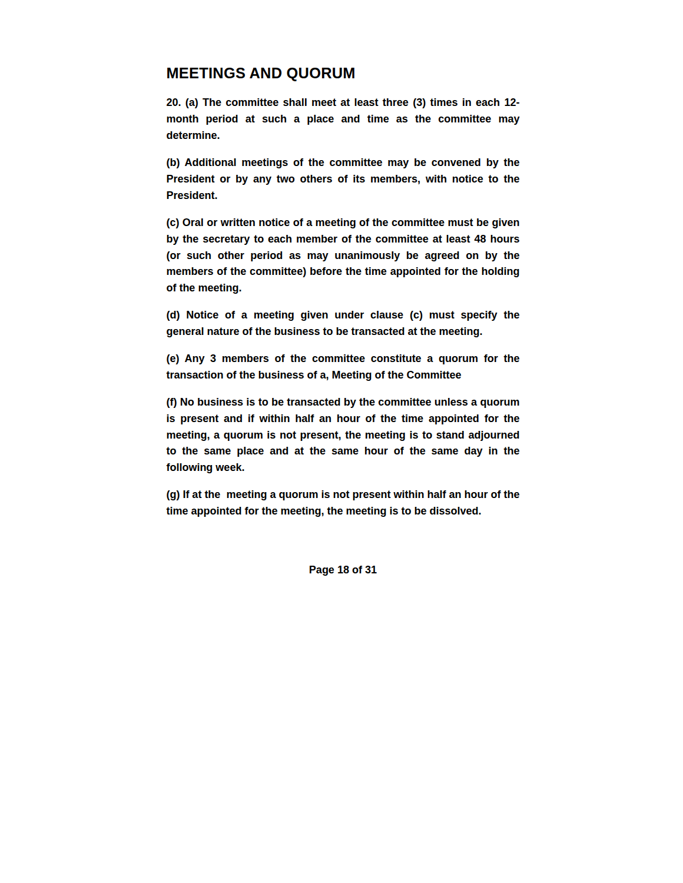MEETINGS AND QUORUM
20. (a) The committee shall meet at least three (3) times in each 12-month period at such a place and time as the committee may determine.
(b) Additional meetings of the committee may be convened by the President or by any two others of its members, with notice to the President.
(c) Oral or written notice of a meeting of the committee must be given by the secretary to each member of the committee at least 48 hours (or such other period as may unanimously be agreed on by the members of the committee) before the time appointed for the holding of the meeting.
(d) Notice of a meeting given under clause (c) must specify the general nature of the business to be transacted at the meeting.
(e) Any 3 members of the committee constitute a quorum for the transaction of the business of a, Meeting of the Committee
(f) No business is to be transacted by the committee unless a quorum is present and if within half an hour of the time appointed for the meeting, a quorum is not present, the meeting is to stand adjourned to the same place and at the same hour of the same day in the following week.
(g) If at the meeting a quorum is not present within half an hour of the time appointed for the meeting, the meeting is to be dissolved.
Page 18 of 31